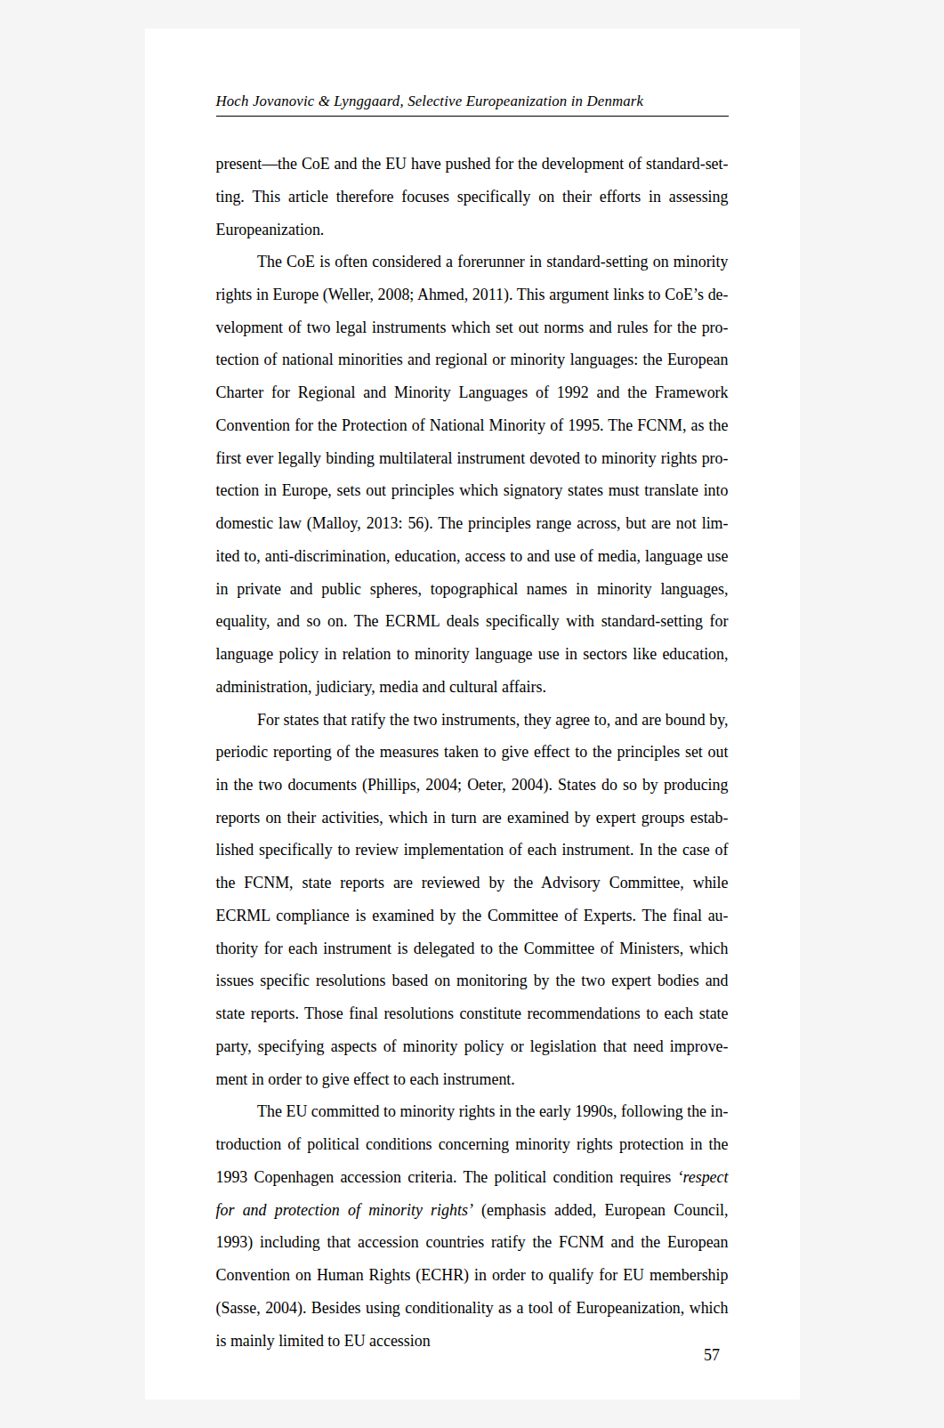Hoch Jovanovic & Lynggaard, Selective Europeanization in Denmark
present—the CoE and the EU have pushed for the development of standard-setting. This article therefore focuses specifically on their efforts in assessing Europeanization.
The CoE is often considered a forerunner in standard-setting on minority rights in Europe (Weller, 2008; Ahmed, 2011). This argument links to CoE’s development of two legal instruments which set out norms and rules for the protection of national minorities and regional or minority languages: the European Charter for Regional and Minority Languages of 1992 and the Framework Convention for the Protection of National Minority of 1995. The FCNM, as the first ever legally binding multilateral instrument devoted to minority rights protection in Europe, sets out principles which signatory states must translate into domestic law (Malloy, 2013: 56). The principles range across, but are not limited to, anti-discrimination, education, access to and use of media, language use in private and public spheres, topographical names in minority languages, equality, and so on. The ECRML deals specifically with standard-setting for language policy in relation to minority language use in sectors like education, administration, judiciary, media and cultural affairs.
For states that ratify the two instruments, they agree to, and are bound by, periodic reporting of the measures taken to give effect to the principles set out in the two documents (Phillips, 2004; Oeter, 2004). States do so by producing reports on their activities, which in turn are examined by expert groups established specifically to review implementation of each instrument. In the case of the FCNM, state reports are reviewed by the Advisory Committee, while ECRML compliance is examined by the Committee of Experts. The final authority for each instrument is delegated to the Committee of Ministers, which issues specific resolutions based on monitoring by the two expert bodies and state reports. Those final resolutions constitute recommendations to each state party, specifying aspects of minority policy or legislation that need improvement in order to give effect to each instrument.
The EU committed to minority rights in the early 1990s, following the introduction of political conditions concerning minority rights protection in the 1993 Copenhagen accession criteria. The political condition requires ‘respect for and protection of minority rights’ (emphasis added, European Council, 1993) including that accession countries ratify the FCNM and the European Convention on Human Rights (ECHR) in order to qualify for EU membership (Sasse, 2004). Besides using conditionality as a tool of Europeanization, which is mainly limited to EU accession
57